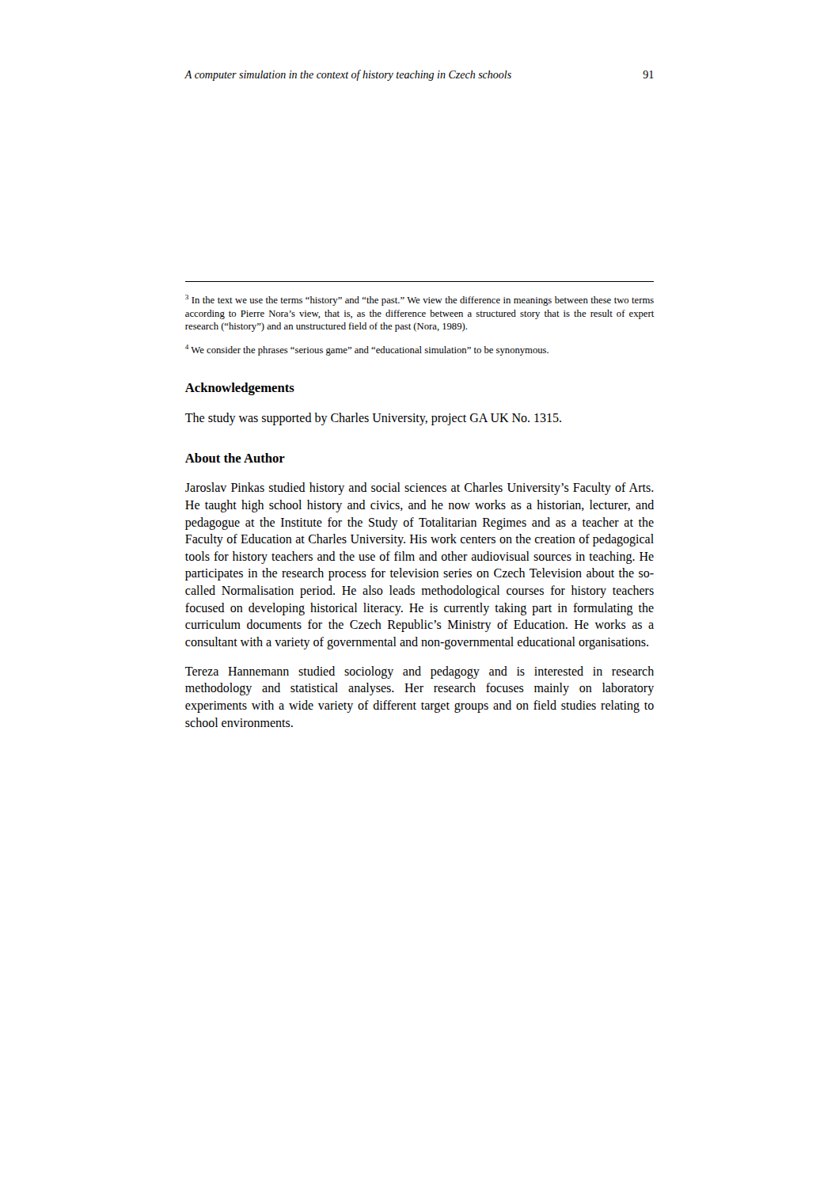A computer simulation in the context of history teaching in Czech schools 91
3 In the text we use the terms “history” and “the past.” We view the difference in meanings between these two terms according to Pierre Nora’s view, that is, as the difference between a structured story that is the result of expert research (“history”) and an unstructured field of the past (Nora, 1989).
4 We consider the phrases “serious game” and “educational simulation” to be synonymous.
Acknowledgements
The study was supported by Charles University, project GA UK No. 1315.
About the Author
Jaroslav Pinkas studied history and social sciences at Charles University’s Faculty of Arts. He taught high school history and civics, and he now works as a historian, lecturer, and pedagogue at the Institute for the Study of Totalitarian Regimes and as a teacher at the Faculty of Education at Charles University. His work centers on the creation of pedagogical tools for history teachers and the use of film and other audiovisual sources in teaching. He participates in the research process for television series on Czech Television about the so-called Normalisation period. He also leads methodological courses for history teachers focused on developing historical literacy. He is currently taking part in formulating the curriculum documents for the Czech Republic’s Ministry of Education. He works as a consultant with a variety of governmental and non-governmental educational organisations.
Tereza Hannemann studied sociology and pedagogy and is interested in research methodology and statistical analyses. Her research focuses mainly on laboratory experiments with a wide variety of different target groups and on field studies relating to school environments.